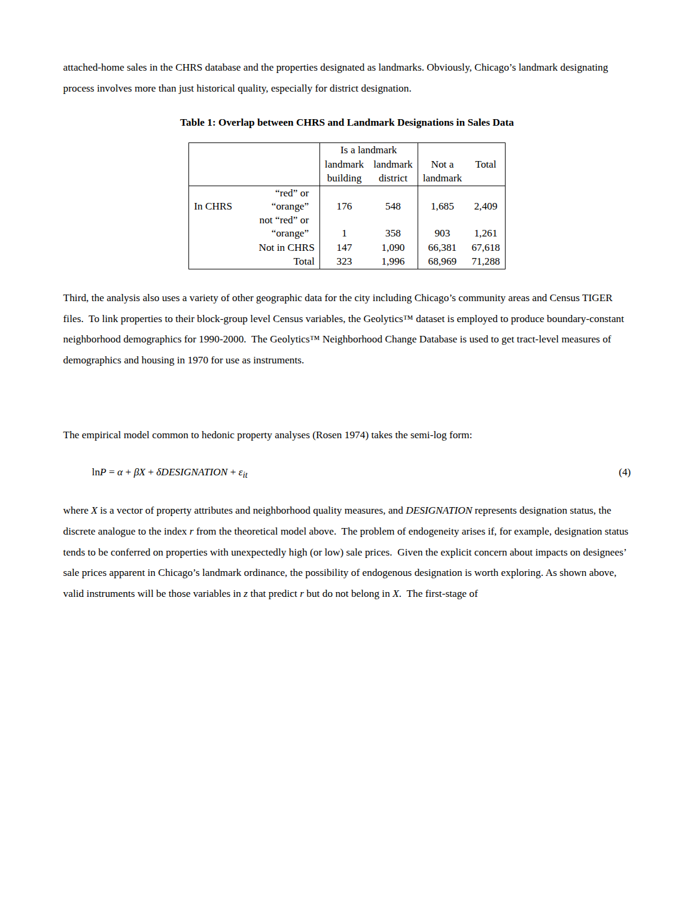attached-home sales in the CHRS database and the properties designated as landmarks. Obviously, Chicago’s landmark designating process involves more than just historical quality, especially for district designation.
Table 1: Overlap between CHRS and Landmark Designations in Sales Data
| | Is a landmark | |
| | landmark | landmark | Not a | Total |
| | building | district | landmark | |
| In CHRS “red” or “orange” | 176 | 548 | 1,685 | 2,409 |
| not “red” or “orange” | 1 | 358 | 903 | 1,261 |
| Not in CHRS | 147 | 1,090 | 66,381 | 67,618 |
| Total | 323 | 1,996 | 68,969 | 71,288 |
Third, the analysis also uses a variety of other geographic data for the city including Chicago’s community areas and Census TIGER files. To link properties to their block-group level Census variables, the Geolytics™ dataset is employed to produce boundary-constant neighborhood demographics for 1990-2000. The Geolytics™ Neighborhood Change Database is used to get tract-level measures of demographics and housing in 1970 for use as instruments.
The empirical model common to hedonic property analyses (Rosen 1974) takes the semi-log form:
(4) lnP = α + βX + δDESIGNATION + εit
where X is a vector of property attributes and neighborhood quality measures, and DESIGNATION represents designation status, the discrete analogue to the index r from the theoretical model above. The problem of endogeneity arises if, for example, designation status tends to be conferred on properties with unexpectedly high (or low) sale prices. Given the explicit concern about impacts on designees’ sale prices apparent in Chicago’s landmark ordinance, the possibility of endogenous designation is worth exploring. As shown above, valid instruments will be those variables in z that predict r but do not belong in X. The first-stage of